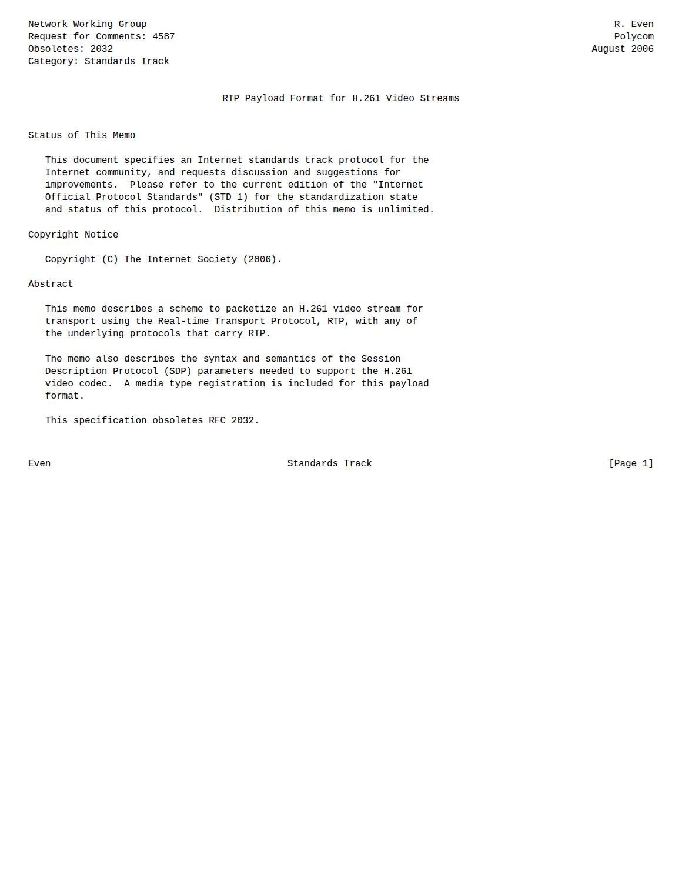Network Working Group R. Even
Request for Comments: 4587 Polycom
Obsoletes: 2032 August 2006
Category: Standards Track
RTP Payload Format for H.261 Video Streams
Status of This Memo
This document specifies an Internet standards track protocol for the
Internet community, and requests discussion and suggestions for
improvements.  Please refer to the current edition of the "Internet
Official Protocol Standards" (STD 1) for the standardization state
and status of this protocol.  Distribution of this memo is unlimited.
Copyright Notice
Copyright (C) The Internet Society (2006).
Abstract
This memo describes a scheme to packetize an H.261 video stream for
transport using the Real-time Transport Protocol, RTP, with any of
the underlying protocols that carry RTP.
The memo also describes the syntax and semantics of the Session
Description Protocol (SDP) parameters needed to support the H.261
video codec.  A media type registration is included for this payload
format.
This specification obsoletes RFC 2032.
Even Standards Track[Page 1]